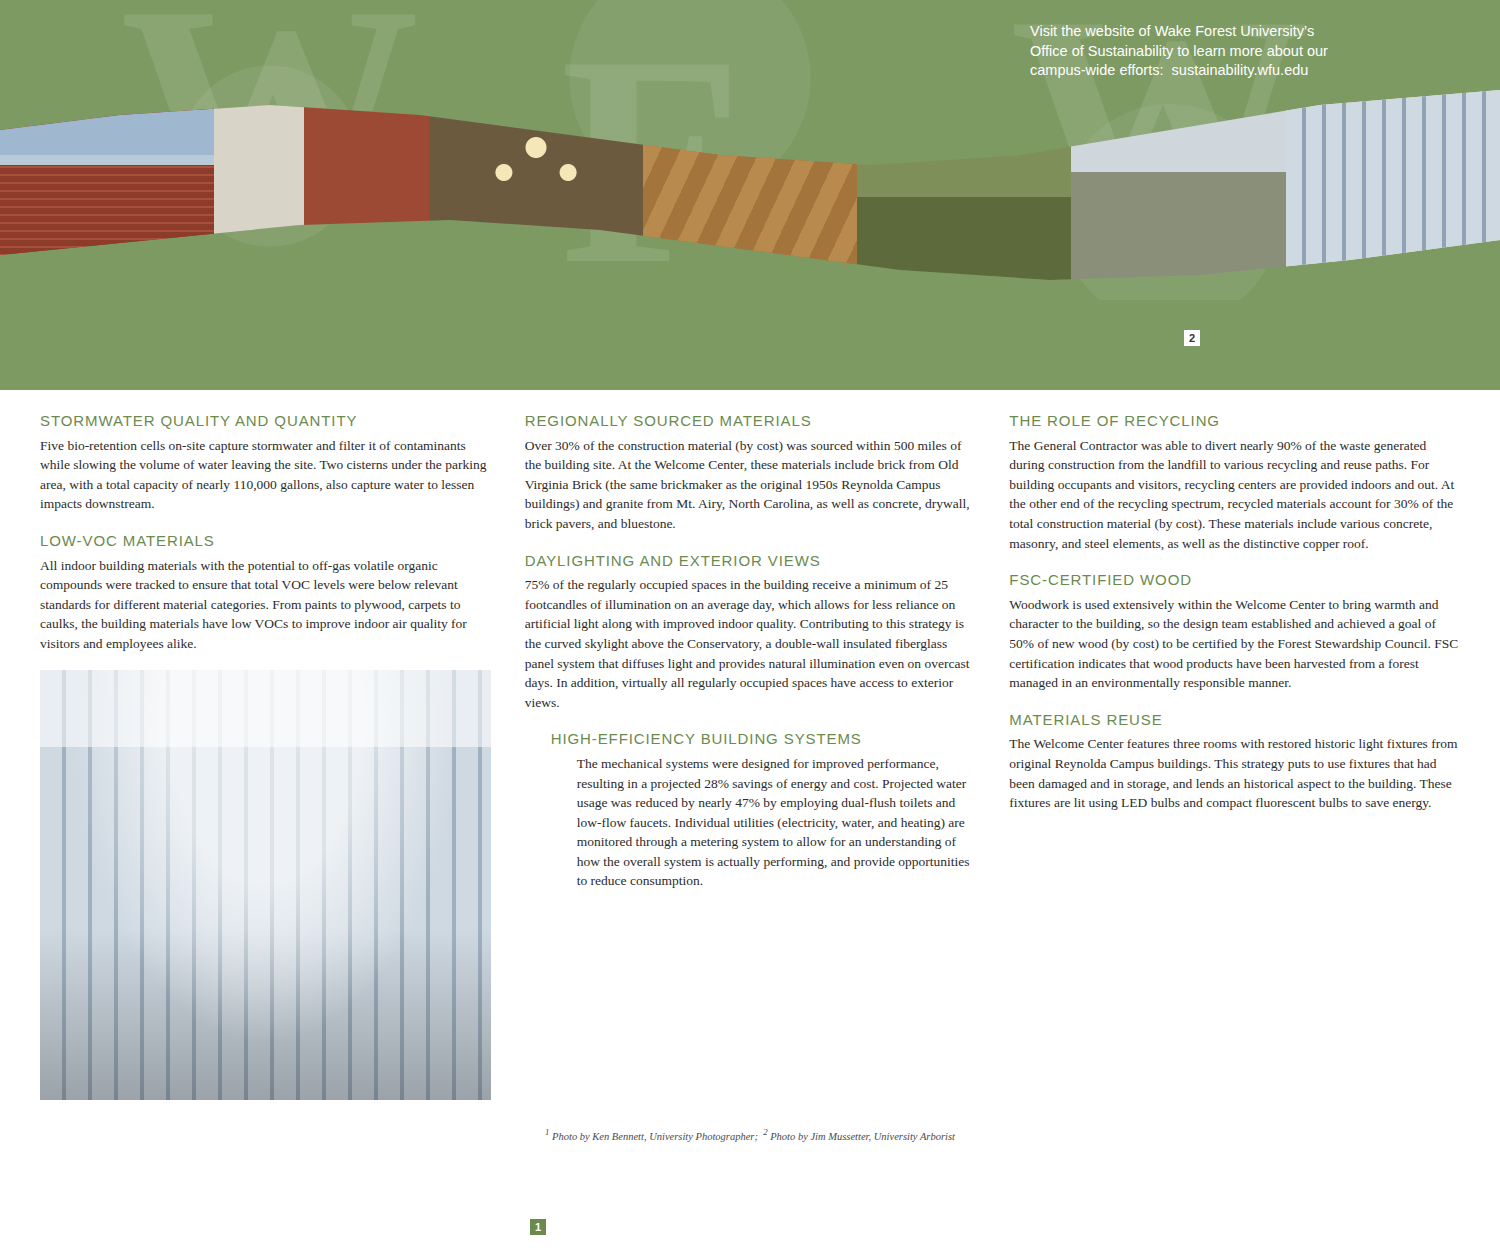W F W
Visit the website of Wake Forest University’s
Office of Sustainability to learn more about our
campus-wide efforts: sustainability.wfu.edu
2
Stormwater Quality and Quantity
Five bio-retention cells on-site capture stormwater and filter it of contaminants while slowing the volume of water leaving the site. Two cisterns under the parking area, with a total capacity of nearly 110,000 gallons, also capture water to lessen impacts downstream.
Low-VOC Materials
All indoor building materials with the potential to off-gas volatile organic compounds were tracked to ensure that total VOC levels were below relevant standards for different material categories. From paints to plywood, carpets to caulks, the building materials have low VOCs to improve indoor air quality for visitors and employees alike.
Regionally Sourced Materials
Over 30% of the construction material (by cost) was sourced within 500 miles of the building site. At the Welcome Center, these materials include brick from Old Virginia Brick (the same brickmaker as the original 1950s Reynolda Campus buildings) and granite from Mt. Airy, North Carolina, as well as concrete, drywall, brick pavers, and bluestone.
Daylighting and Exterior Views
75% of the regularly occupied spaces in the building receive a minimum of 25 footcandles of illumination on an average day, which allows for less reliance on artificial light along with improved indoor quality. Contributing to this strategy is the curved skylight above the Conservatory, a double-wall insulated fiberglass panel system that diffuses light and provides natural illumination even on overcast days. In addition, virtually all regularly occupied spaces have access to exterior views.
High-Efficiency Building Systems
The mechanical systems were designed for improved performance, resulting in a projected 28% savings of energy and cost. Projected water usage was reduced by nearly 47% by employing dual-flush toilets and low-flow faucets. Individual utilities (electricity, water, and heating) are monitored through a metering system to allow for an understanding of how the overall system is actually performing, and provide opportunities to reduce consumption.
The Role of Recycling
The General Contractor was able to divert nearly 90% of the waste generated during construction from the landfill to various recycling and reuse paths. For building occupants and visitors, recycling centers are provided indoors and out. At the other end of the recycling spectrum, recycled materials account for 30% of the total construction material (by cost). These materials include various concrete, masonry, and steel elements, as well as the distinctive copper roof.
FSC-Certified Wood
Woodwork is used extensively within the Welcome Center to bring warmth and character to the building, so the design team established and achieved a goal of 50% of new wood (by cost) to be certified by the Forest Stewardship Council. FSC certification indicates that wood products have been harvested from a forest managed in an environmentally responsible manner.
Materials Reuse
The Welcome Center features three rooms with restored historic light fixtures from original Reynolda Campus buildings. This strategy puts to use fixtures that had been damaged and in storage, and lends an historical aspect to the building. These fixtures are lit using LED bulbs and compact fluorescent bulbs to save energy.
1 Photo by Ken Bennett, University Photographer; 2 Photo by Jim Mussetter, University Arborist
1